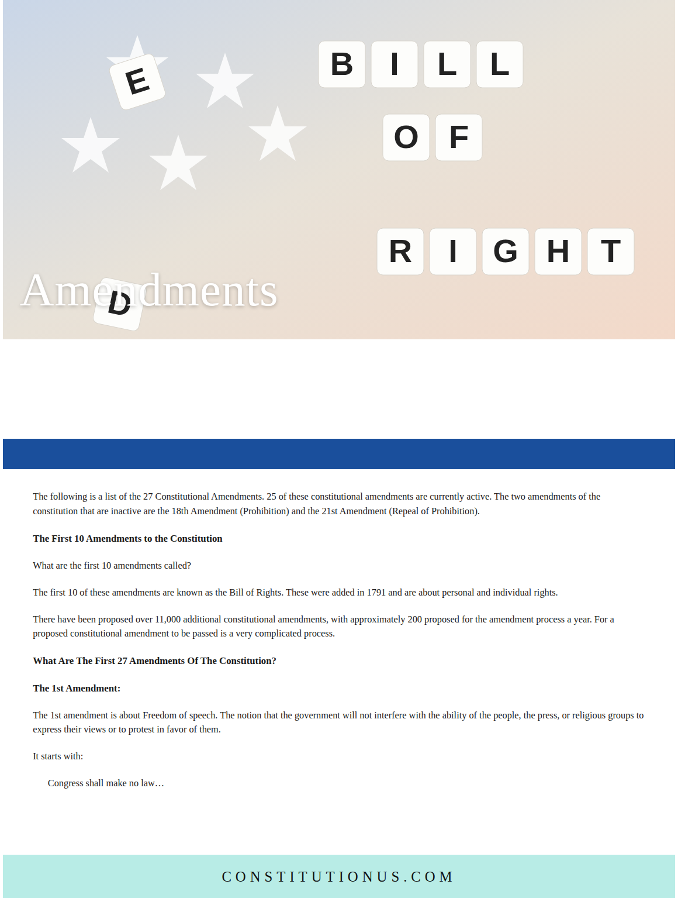Amendments
The following is a list of the 27 Constitutional Amendments. 25 of these constitutional amendments are currently active. The two amendments of the constitution that are inactive are the 18th Amendment (Prohibition) and the 21st Amendment (Repeal of Prohibition).
The First 10 Amendments to the Constitution
What are the first 10 amendments called?
The first 10 of these amendments are known as the Bill of Rights. These were added in 1791 and are about personal and individual rights.
There have been proposed over 11,000 additional constitutional amendments, with approximately 200 proposed for the amendment process a year. For a proposed constitutional amendment to be passed is a very complicated process.
What Are The First 27 Amendments Of The Constitution?
The 1st Amendment:
The 1st amendment is about Freedom of speech. The notion that the government will not interfere with the ability of the people, the press, or religious groups to express their views or to protest in favor of them.
It starts with:
Congress shall make no law…
Constitutionus.com